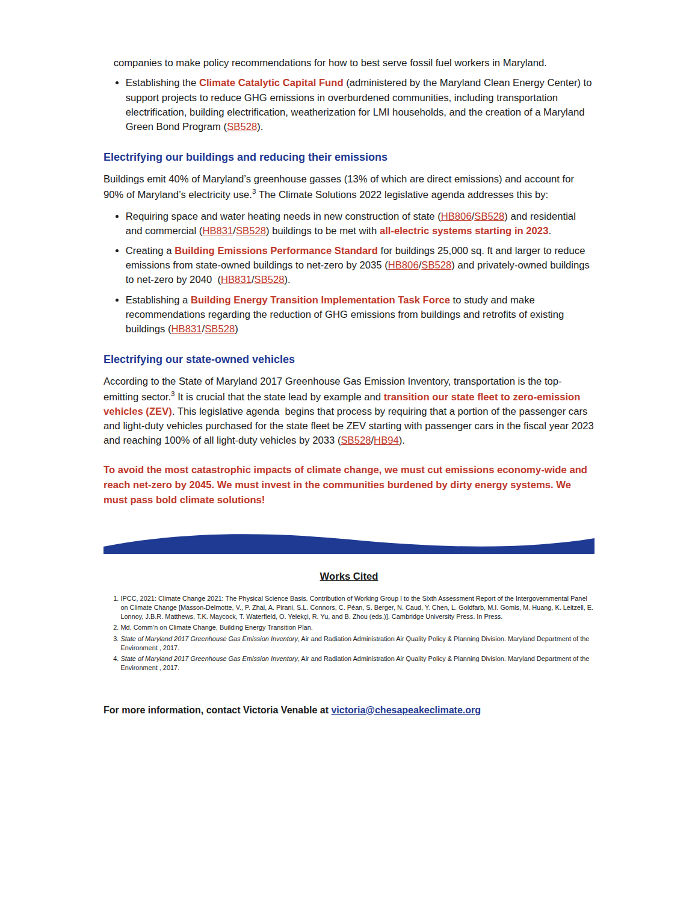companies to make policy recommendations for how to best serve fossil fuel workers in Maryland.
Establishing the Climate Catalytic Capital Fund (administered by the Maryland Clean Energy Center) to support projects to reduce GHG emissions in overburdened communities, including transportation electrification, building electrification, weatherization for LMI households, and the creation of a Maryland Green Bond Program (SB528).
Electrifying our buildings and reducing their emissions
Buildings emit 40% of Maryland’s greenhouse gasses (13% of which are direct emissions) and account for 90% of Maryland’s electricity use.3 The Climate Solutions 2022 legislative agenda addresses this by:
Requiring space and water heating needs in new construction of state (HB806/SB528) and residential and commercial (HB831/SB528) buildings to be met with all-electric systems starting in 2023.
Creating a Building Emissions Performance Standard for buildings 25,000 sq. ft and larger to reduce emissions from state-owned buildings to net-zero by 2035 (HB806/SB528) and privately-owned buildings to net-zero by 2040 (HB831/SB528).
Establishing a Building Energy Transition Implementation Task Force to study and make recommendations regarding the reduction of GHG emissions from buildings and retrofits of existing buildings (HB831/SB528)
Electrifying our state-owned vehicles
According to the State of Maryland 2017 Greenhouse Gas Emission Inventory, transportation is the top-emitting sector.3 It is crucial that the state lead by example and transition our state fleet to zero-emission vehicles (ZEV). This legislative agenda begins that process by requiring that a portion of the passenger cars and light-duty vehicles purchased for the state fleet be ZEV starting with passenger cars in the fiscal year 2023 and reaching 100% of all light-duty vehicles by 2033 (SB528/HB94).
To avoid the most catastrophic impacts of climate change, we must cut emissions economy-wide and reach net-zero by 2045. We must invest in the communities burdened by dirty energy systems. We must pass bold climate solutions!
Works Cited
IPCC, 2021: Climate Change 2021: The Physical Science Basis. Contribution of Working Group I to the Sixth Assessment Report of the Intergovernmental Panel on Climate Change [Masson-Delmotte, V., P. Zhai, A. Pirani, S.L. Connors, C. Péan, S. Berger, N. Caud, Y. Chen, L. Goldfarb, M.I. Gomis, M. Huang, K. Leitzell, E. Lonnoy, J.B.R. Matthews, T.K. Maycock, T. Waterfield, O. Yelekçi, R. Yu, and B. Zhou (eds.)]. Cambridge University Press. In Press.
Md. Comm’n on Climate Change, Building Energy Transition Plan.
State of Maryland 2017 Greenhouse Gas Emission Inventory, Air and Radiation Administration Air Quality Policy & Planning Division. Maryland Department of the Environment , 2017.
State of Maryland 2017 Greenhouse Gas Emission Inventory, Air and Radiation Administration Air Quality Policy & Planning Division. Maryland Department of the Environment , 2017.
For more information, contact Victoria Venable at victoria@chesapeakeclimate.org